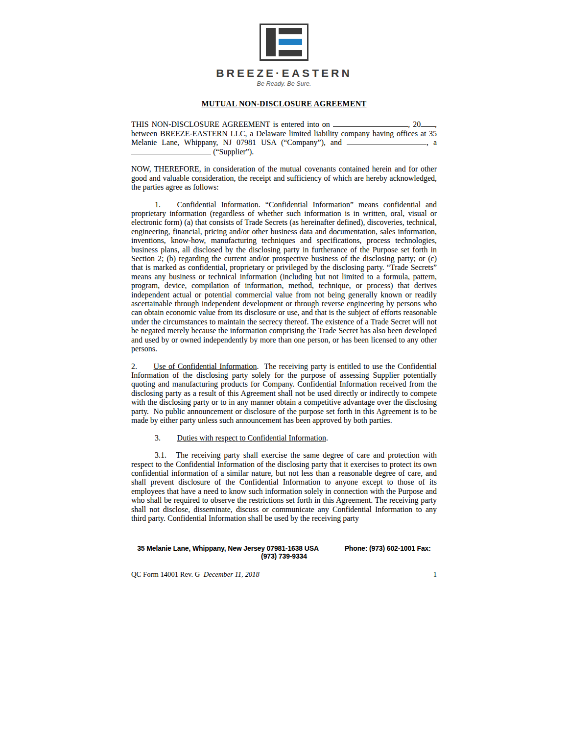BREEZE·EASTERN
Be Ready. Be Sure.
Mutual Non-Disclosure Agreement
THIS NON-DISCLOSURE AGREEMENT is entered into on , 20 , between BREEZE-EASTERN LLC, a Delaware limited liability company having offices at 35 Melanie Lane, Whippany, NJ 07981 USA (“Company”), and , a (“Supplier”).
NOW, THEREFORE, in consideration of the mutual covenants contained herein and for other good and valuable consideration, the receipt and sufficiency of which are hereby acknowledged, the parties agree as follows:
1. Confidential Information. “Confidential Information” means confidential and proprietary information (regardless of whether such information is in written, oral, visual or electronic form) (a) that consists of Trade Secrets (as hereinafter defined), discoveries, technical, engineering, financial, pricing and/or other business data and documentation, sales information, inventions, know-how, manufacturing techniques and specifications, process technologies, business plans, all disclosed by the disclosing party in furtherance of the Purpose set forth in Section 2; (b) regarding the current and/or prospective business of the disclosing party; or (c) that is marked as confidential, proprietary or privileged by the disclosing party. “Trade Secrets” means any business or technical information (including but not limited to a formula, pattern, program, device, compilation of information, method, technique, or process) that derives independent actual or potential commercial value from not being generally known or readily ascertainable through independent development or through reverse engineering by persons who can obtain economic value from its disclosure or use, and that is the subject of efforts reasonable under the circumstances to maintain the secrecy thereof. The existence of a Trade Secret will not be negated merely because the information comprising the Trade Secret has also been developed and used by or owned independently by more than one person, or has been licensed to any other persons.
2. Use of Confidential Information. The receiving party is entitled to use the Confidential Information of the disclosing party solely for the purpose of assessing Supplier potentially quoting and manufacturing products for Company. Confidential Information received from the disclosing party as a result of this Agreement shall not be used directly or indirectly to compete with the disclosing party or to in any manner obtain a competitive advantage over the disclosing party. No public announcement or disclosure of the purpose set forth in this Agreement is to be made by either party unless such announcement has been approved by both parties.
3. Duties with respect to Confidential Information.
3.1. The receiving party shall exercise the same degree of care and protection with respect to the Confidential Information of the disclosing party that it exercises to protect its own confidential information of a similar nature, but not less than a reasonable degree of care, and shall prevent disclosure of the Confidential Information to anyone except to those of its employees that have a need to know such information solely in connection with the Purpose and who shall be required to observe the restrictions set forth in this Agreement. The receiving party shall not disclose, disseminate, discuss or communicate any Confidential Information to any third party. Confidential Information shall be used by the receiving party
35 Melanie Lane, Whippany, New Jersey 07981-1638 USA Phone: (973) 602-1001 Fax: (973) 739-9334
QC Form 14001 Rev. G December 11, 2018 1